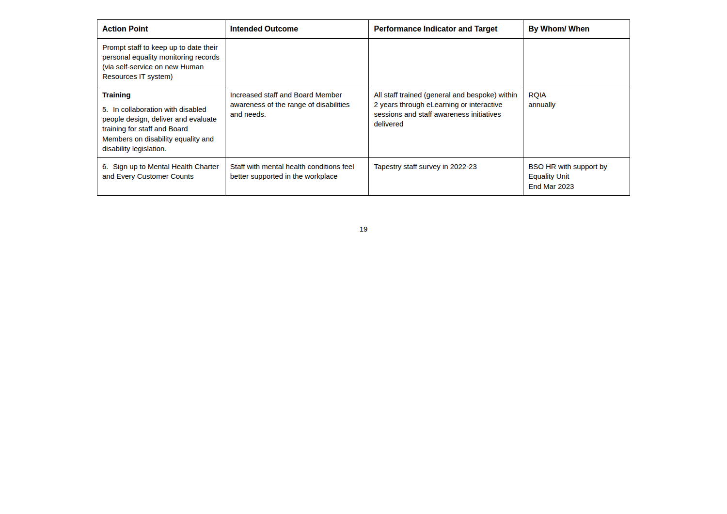| Action Point | Intended Outcome | Performance Indicator and Target | By Whom/ When |
| --- | --- | --- | --- |
| Prompt staff to keep up to date their personal equality monitoring records (via self-service on new Human Resources IT system) | | | |
| Training 5. In collaboration with disabled people design, deliver and evaluate training for staff and Board Members on disability equality and disability legislation. | Increased staff and Board Member awareness of the range of disabilities and needs. | All staff trained (general and bespoke) within 2 years through eLearning or interactive sessions and staff awareness initiatives delivered | RQIA annually |
| 6. Sign up to Mental Health Charter and Every Customer Counts | Staff with mental health conditions feel better supported in the workplace | Tapestry staff survey in 2022-23 | BSO HR with support by Equality Unit End Mar 2023 |
19